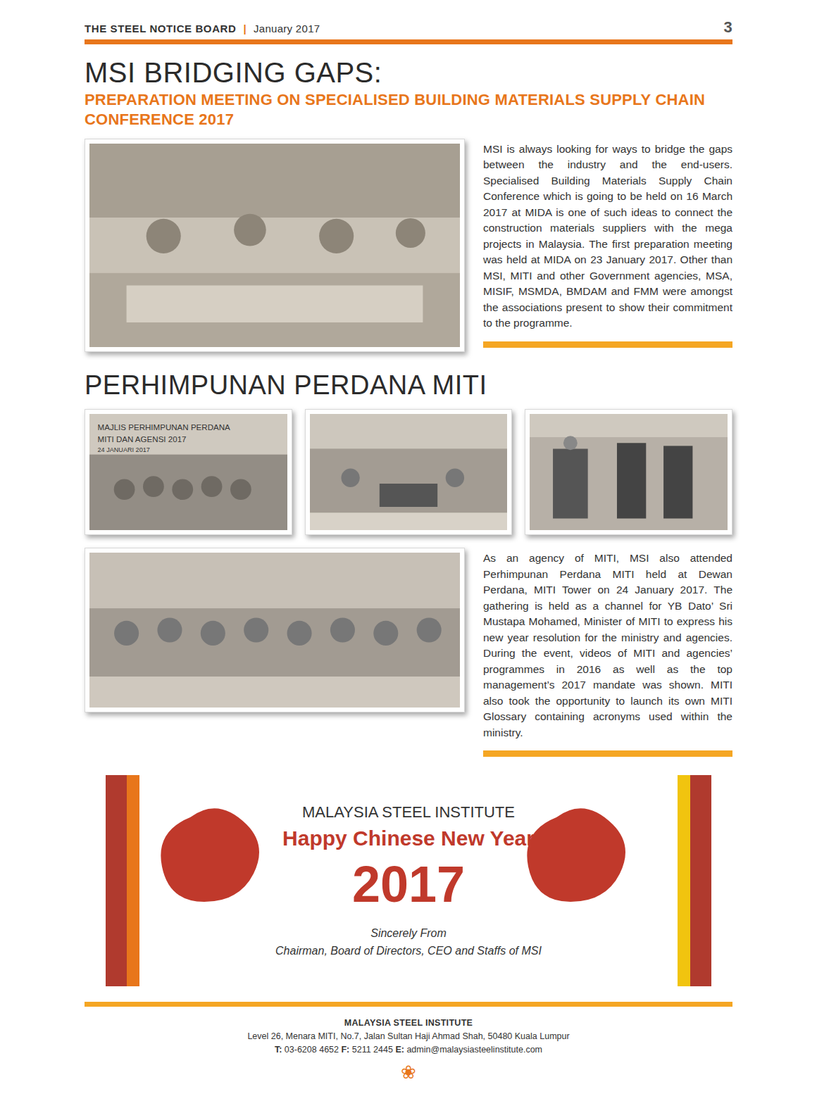THE STEEL NOTICE BOARD | January 2017
3
MSI BRIDGING GAPS:
Preparation Meeting on Specialised Building Materials Supply Chain Conference 2017
MSI is always looking for ways to bridge the gaps between the industry and the end-users. Specialised Building Materials Supply Chain Conference which is going to be held on 16 March 2017 at MIDA is one of such ideas to connect the construction materials suppliers with the mega projects in Malaysia. The first preparation meeting was held at MIDA on 23 January 2017. Other than MSI, MITI and other Government agencies, MSA, MISIF, MSMDA, BMDAM and FMM were amongst the associations present to show their commitment to the programme.
PERHIMPUNAN PERDANA MITI
As an agency of MITI, MSI also attended Perhimpunan Perdana MITI held at Dewan Perdana, MITI Tower on 24 January 2017. The gathering is held as a channel for YB Dato’ Sri Mustapa Mohamed, Minister of MITI to express his new year resolution for the ministry and agencies. During the event, videos of MITI and agencies’ programmes in 2016 as well as the top management’s 2017 mandate was shown. MITI also took the opportunity to launch its own MITI Glossary containing acronyms used within the ministry.
MALAYSIA STEEL INSTITUTE
Level 26, Menara MITI, No.7, Jalan Sultan Haji Ahmad Shah, 50480 Kuala Lumpur
T: 03-6208 4652 F: 5211 2445 E: admin@malaysiasteelinstitute.com
❀